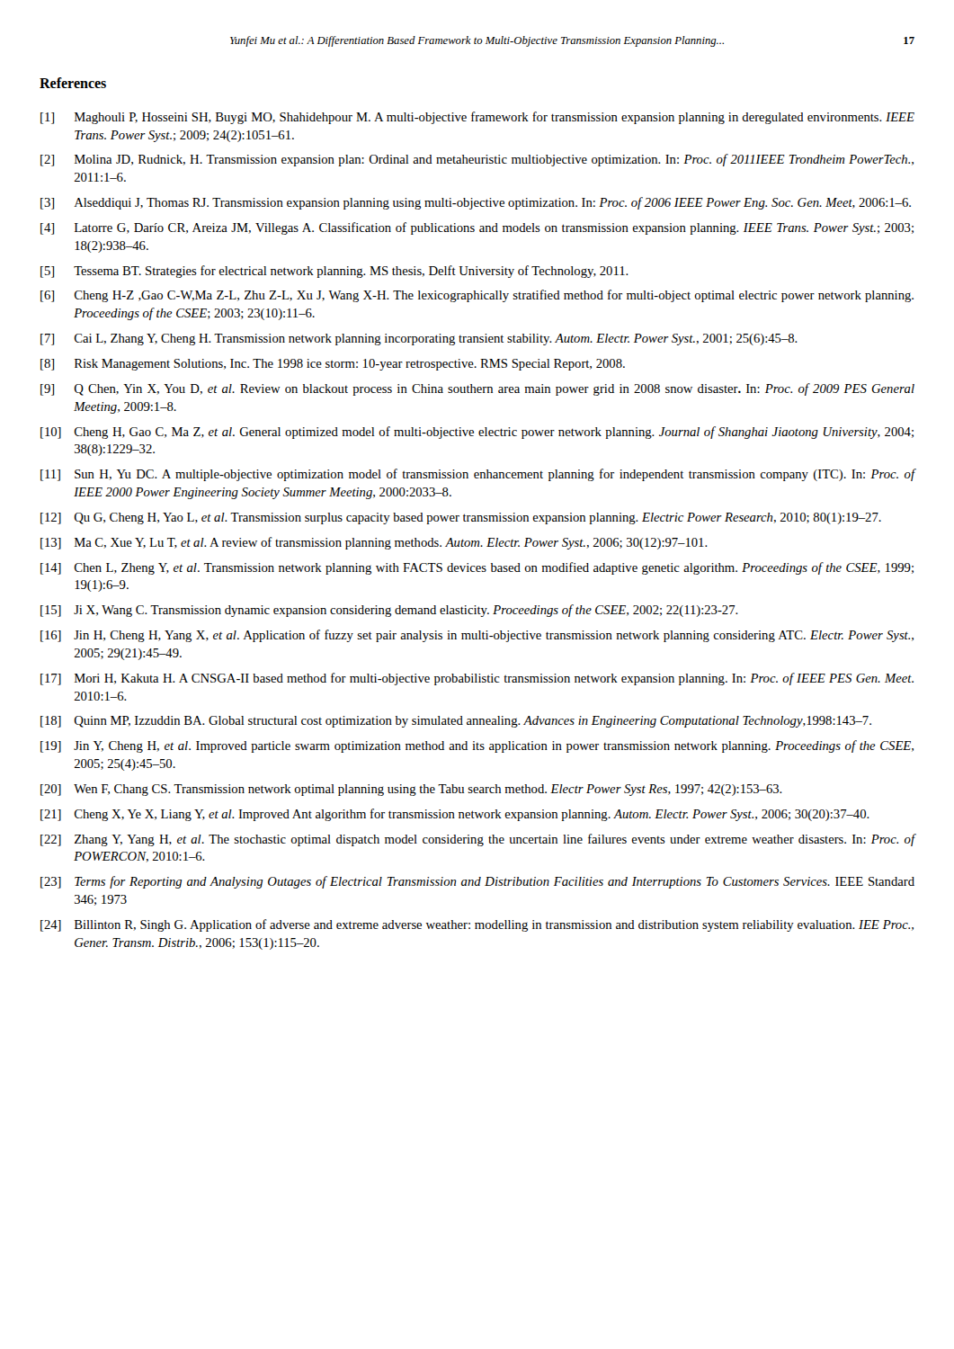Yunfei Mu et al.: A Differentiation Based Framework to Multi-Objective Transmission Expansion Planning... 17
References
[1] Maghouli P, Hosseini SH, Buygi MO, Shahidehpour M. A multi-objective framework for transmission expansion planning in deregulated environments. IEEE Trans. Power Syst.; 2009; 24(2):1051–61.
[2] Molina JD, Rudnick, H. Transmission expansion plan: Ordinal and metaheuristic multiobjective optimization. In: Proc. of 2011IEEE Trondheim PowerTech., 2011:1–6.
[3] Alseddiqui J, Thomas RJ. Transmission expansion planning using multi-objective optimization. In: Proc. of 2006 IEEE Power Eng. Soc. Gen. Meet, 2006:1–6.
[4] Latorre G, Darío CR, Areiza JM, Villegas A. Classification of publications and models on transmission expansion planning. IEEE Trans. Power Syst.; 2003; 18(2):938–46.
[5] Tessema BT. Strategies for electrical network planning. MS thesis, Delft University of Technology, 2011.
[6] Cheng H-Z ,Gao C-W,Ma Z-L, Zhu Z-L, Xu J, Wang X-H. The lexicographically stratified method for multi-object optimal electric power network planning. Proceedings of the CSEE; 2003; 23(10):11–6.
[7] Cai L, Zhang Y, Cheng H. Transmission network planning incorporating transient stability. Autom. Electr. Power Syst., 2001; 25(6):45–8.
[8] Risk Management Solutions, Inc. The 1998 ice storm: 10-year retrospective. RMS Special Report, 2008.
[9] Q Chen, Yin X, You D, et al. Review on blackout process in China southern area main power grid in 2008 snow disaster. In: Proc. of 2009 PES General Meeting, 2009:1–8.
[10] Cheng H, Gao C, Ma Z, et al. General optimized model of multi-objective electric power network planning. Journal of Shanghai Jiaotong University, 2004; 38(8):1229–32.
[11] Sun H, Yu DC. A multiple-objective optimization model of transmission enhancement planning for independent transmission company (ITC). In: Proc. of IEEE 2000 Power Engineering Society Summer Meeting, 2000:2033–8.
[12] Qu G, Cheng H, Yao L, et al. Transmission surplus capacity based power transmission expansion planning. Electric Power Research, 2010; 80(1):19–27.
[13] Ma C, Xue Y, Lu T, et al. A review of transmission planning methods. Autom. Electr. Power Syst., 2006; 30(12):97–101.
[14] Chen L, Zheng Y, et al. Transmission network planning with FACTS devices based on modified adaptive genetic algorithm. Proceedings of the CSEE, 1999; 19(1):6–9.
[15] Ji X, Wang C. Transmission dynamic expansion considering demand elasticity. Proceedings of the CSEE, 2002; 22(11):23-27.
[16] Jin H, Cheng H, Yang X, et al. Application of fuzzy set pair analysis in multi-objective transmission network planning considering ATC. Electr. Power Syst., 2005; 29(21):45–49.
[17] Mori H, Kakuta H. A CNSGA-II based method for multi-objective probabilistic transmission network expansion planning. In: Proc. of IEEE PES Gen. Meet. 2010:1–6.
[18] Quinn MP, Izzuddin BA. Global structural cost optimization by simulated annealing. Advances in Engineering Computational Technology,1998:143–7.
[19] Jin Y, Cheng H, et al. Improved particle swarm optimization method and its application in power transmission network planning. Proceedings of the CSEE, 2005; 25(4):45–50.
[20] Wen F, Chang CS. Transmission network optimal planning using the Tabu search method. Electr Power Syst Res, 1997; 42(2):153–63.
[21] Cheng X, Ye X, Liang Y, et al. Improved Ant algorithm for transmission network expansion planning. Autom. Electr. Power Syst., 2006; 30(20):37–40.
[22] Zhang Y, Yang H, et al. The stochastic optimal dispatch model considering the uncertain line failures events under extreme weather disasters. In: Proc. of POWERCON, 2010:1–6.
[23] Terms for Reporting and Analysing Outages of Electrical Transmission and Distribution Facilities and Interruptions To Customers Services. IEEE Standard 346; 1973
[24] Billinton R, Singh G. Application of adverse and extreme adverse weather: modelling in transmission and distribution system reliability evaluation. IEE Proc., Gener. Transm. Distrib., 2006; 153(1):115–20.